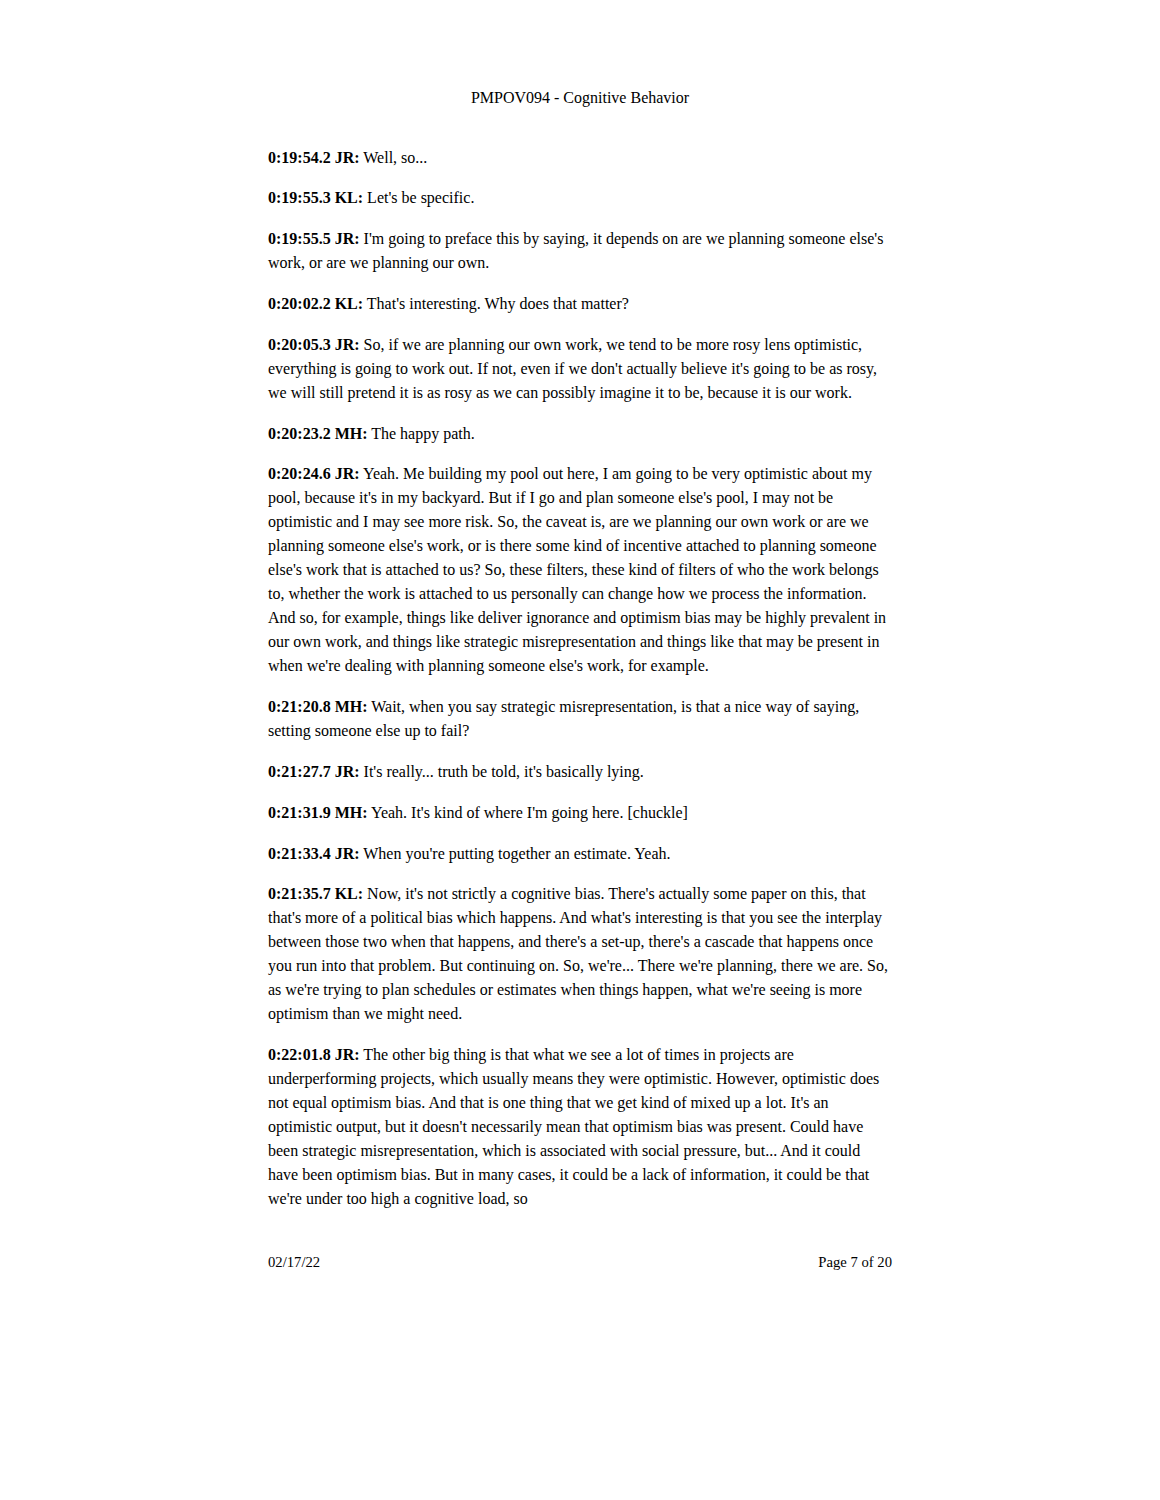PMPOV094 - Cognitive Behavior
0:19:54.2 JR: Well, so...
0:19:55.3 KL: Let's be specific.
0:19:55.5 JR: I'm going to preface this by saying, it depends on are we planning someone else's work, or are we planning our own.
0:20:02.2 KL: That's interesting. Why does that matter?
0:20:05.3 JR: So, if we are planning our own work, we tend to be more rosy lens optimistic, everything is going to work out. If not, even if we don't actually believe it's going to be as rosy, we will still pretend it is as rosy as we can possibly imagine it to be, because it is our work.
0:20:23.2 MH: The happy path.
0:20:24.6 JR: Yeah. Me building my pool out here, I am going to be very optimistic about my pool, because it's in my backyard. But if I go and plan someone else's pool, I may not be optimistic and I may see more risk. So, the caveat is, are we planning our own work or are we planning someone else's work, or is there some kind of incentive attached to planning someone else's work that is attached to us? So, these filters, these kind of filters of who the work belongs to, whether the work is attached to us personally can change how we process the information. And so, for example, things like deliver ignorance and optimism bias may be highly prevalent in our own work, and things like strategic misrepresentation and things like that may be present in when we're dealing with planning someone else's work, for example.
0:21:20.8 MH: Wait, when you say strategic misrepresentation, is that a nice way of saying, setting someone else up to fail?
0:21:27.7 JR: It's really... truth be told, it's basically lying.
0:21:31.9 MH: Yeah. It's kind of where I'm going here. [chuckle]
0:21:33.4 JR: When you're putting together an estimate. Yeah.
0:21:35.7 KL: Now, it's not strictly a cognitive bias. There's actually some paper on this, that that's more of a political bias which happens. And what's interesting is that you see the interplay between those two when that happens, and there's a set-up, there's a cascade that happens once you run into that problem. But continuing on. So, we're... There we're planning, there we are. So, as we're trying to plan schedules or estimates when things happen, what we're seeing is more optimism than we might need.
0:22:01.8 JR: The other big thing is that what we see a lot of times in projects are underperforming projects, which usually means they were optimistic. However, optimistic does not equal optimism bias. And that is one thing that we get kind of mixed up a lot. It's an optimistic output, but it doesn't necessarily mean that optimism bias was present. Could have been strategic misrepresentation, which is associated with social pressure, but... And it could have been optimism bias. But in many cases, it could be a lack of information, it could be that we're under too high a cognitive load, so
02/17/22 Page 7 of 20